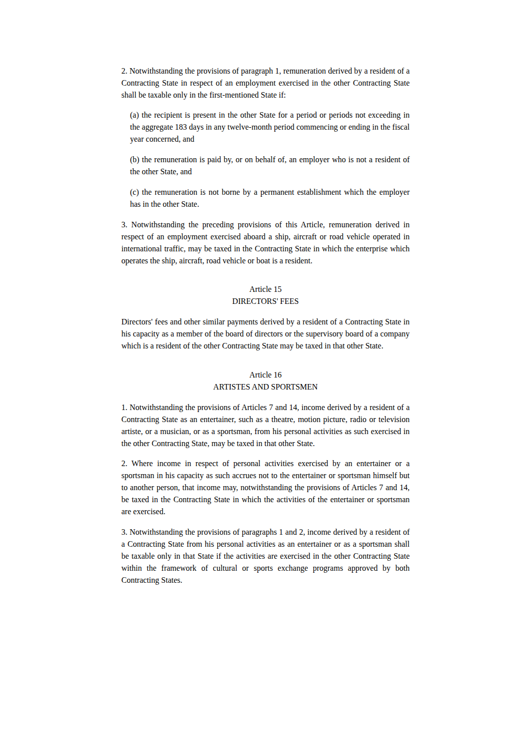2. Notwithstanding the provisions of paragraph 1, remuneration derived by a resident of a Contracting State in respect of an employment exercised in the other Contracting State shall be taxable only in the first-mentioned State if:
(a) the recipient is present in the other State for a period or periods not exceeding in the aggregate 183 days in any twelve-month period commencing or ending in the fiscal year concerned, and
(b) the remuneration is paid by, or on behalf of, an employer who is not a resident of the other State, and
(c) the remuneration is not borne by a permanent establishment which the employer has in the other State.
3. Notwithstanding the preceding provisions of this Article, remuneration derived in respect of an employment exercised aboard a ship, aircraft or road vehicle operated in international traffic, may be taxed in the Contracting State in which the enterprise which operates the ship, aircraft, road vehicle or boat is a resident.
Article 15 DIRECTORS' FEES
Directors' fees and other similar payments derived by a resident of a Contracting State in his capacity as a member of the board of directors or the supervisory board of a company which is a resident of the other Contracting State may be taxed in that other State.
Article 16 ARTISTES AND SPORTSMEN
1. Notwithstanding the provisions of Articles 7 and 14, income derived by a resident of a Contracting State as an entertainer, such as a theatre, motion picture, radio or television artiste, or a musician, or as a sportsman, from his personal activities as such exercised in the other Contracting State, may be taxed in that other State.
2. Where income in respect of personal activities exercised by an entertainer or a sportsman in his capacity as such accrues not to the entertainer or sportsman himself but to another person, that income may, notwithstanding the provisions of Articles 7 and 14, be taxed in the Contracting State in which the activities of the entertainer or sportsman are exercised.
3. Notwithstanding the provisions of paragraphs 1 and 2, income derived by a resident of a Contracting State from his personal activities as an entertainer or as a sportsman shall be taxable only in that State if the activities are exercised in the other Contracting State within the framework of cultural or sports exchange programs approved by both Contracting States.